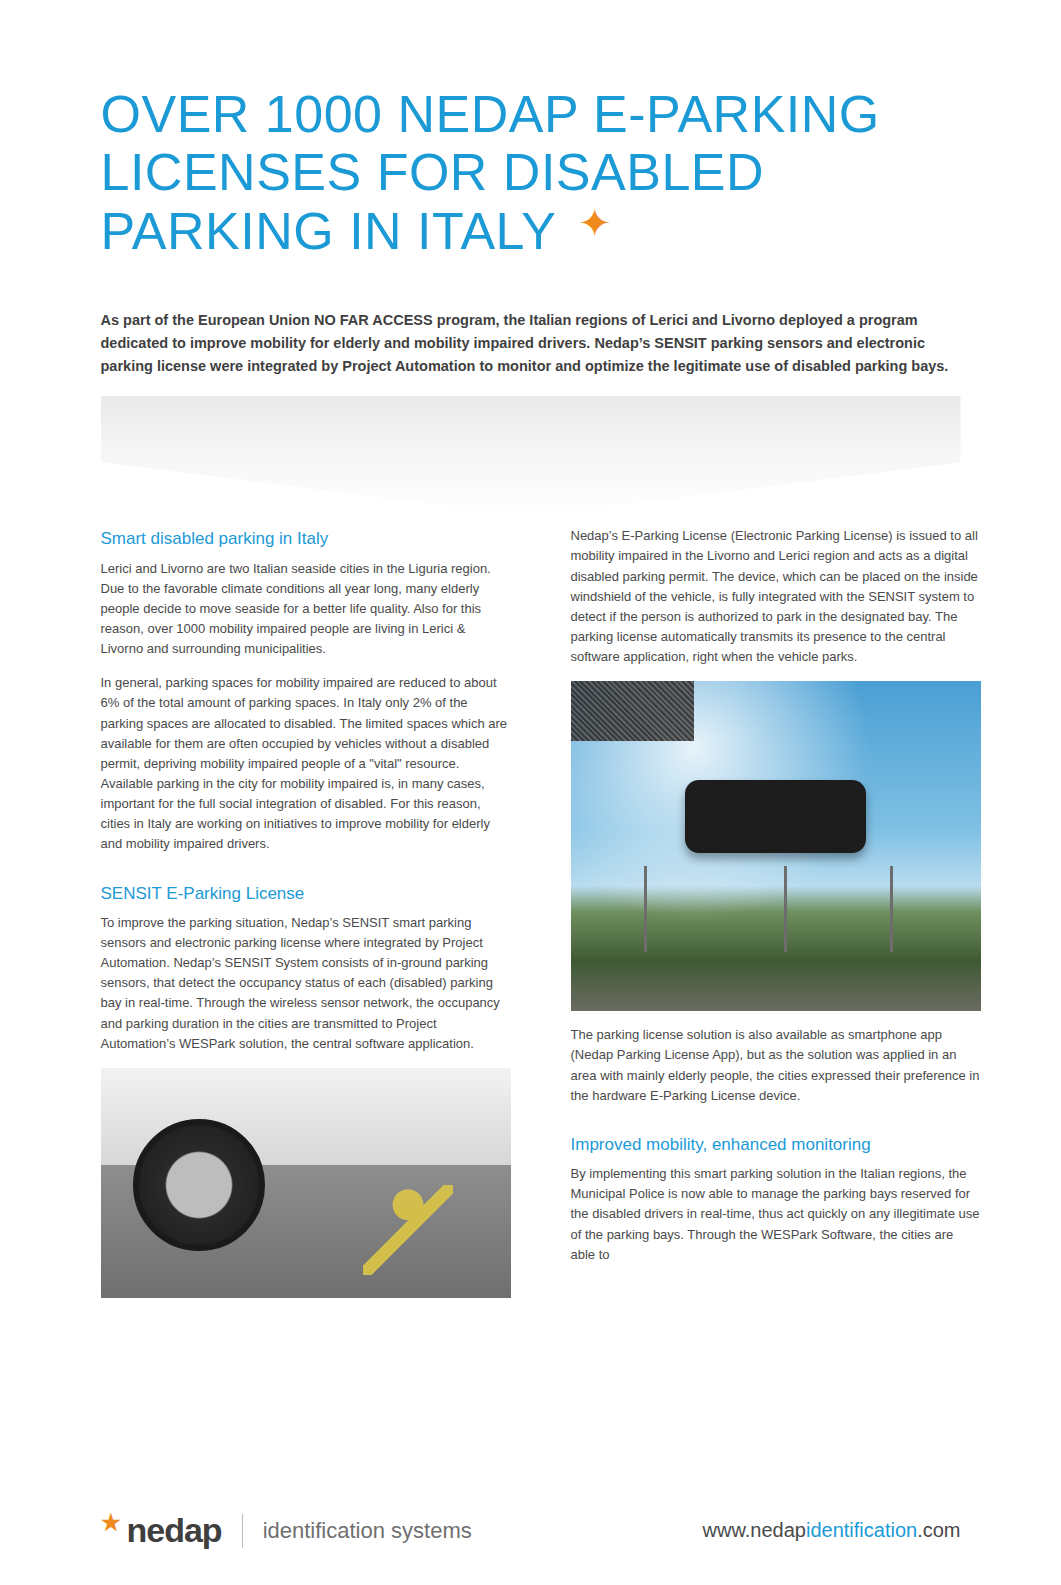Over 1000 Nedap E-Parking Licenses for Disabled Parking in Italy ✦
As part of the European Union NO FAR ACCESS program, the Italian regions of Lerici and Livorno deployed a program dedicated to improve mobility for elderly and mobility impaired drivers. Nedap’s SENSIT parking sensors and electronic parking license were integrated by Project Automation to monitor and optimize the legitimate use of disabled parking bays.
Smart disabled parking in Italy
Lerici and Livorno are two Italian seaside cities in the Liguria region. Due to the favorable climate conditions all year long, many elderly people decide to move seaside for a better life quality. Also for this reason, over 1000 mobility impaired people are living in Lerici & Livorno and surrounding municipalities.
In general, parking spaces for mobility impaired are reduced to about 6% of the total amount of parking spaces. In Italy only 2% of the parking spaces are allocated to disabled. The limited spaces which are available for them are often occupied by vehicles without a disabled permit, depriving mobility impaired people of a "vital" resource. Available parking in the city for mobility impaired is, in many cases, important for the full social integration of disabled. For this reason, cities in Italy are working on initiatives to improve mobility for elderly and mobility impaired drivers.
SENSIT E-Parking License
To improve the parking situation, Nedap’s SENSIT smart parking sensors and electronic parking license where integrated by Project Automation. Nedap’s SENSIT System consists of in-ground parking sensors, that detect the occupancy status of each (disabled) parking bay in real-time. Through the wireless sensor network, the occupancy and parking duration in the cities are transmitted to Project Automation’s WESPark solution, the central software application.
Nedap’s E-Parking License (Electronic Parking License) is issued to all mobility impaired in the Livorno and Lerici region and acts as a digital disabled parking permit. The device, which can be placed on the inside windshield of the vehicle, is fully integrated with the SENSIT system to detect if the person is authorized to park in the designated bay. The parking license automatically transmits its presence to the central software application, right when the vehicle parks.
The parking license solution is also available as smartphone app (Nedap Parking License App), but as the solution was applied in an area with mainly elderly people, the cities expressed their preference in the hardware E-Parking License device.
Improved mobility, enhanced monitoring
By implementing this smart parking solution in the Italian regions, the Municipal Police is now able to manage the parking bays reserved for the disabled drivers in real-time, thus act quickly on any illegitimate use of the parking bays. Through the WESPark Software, the cities are able to
nedap
identification systems
www.nedap identification.com